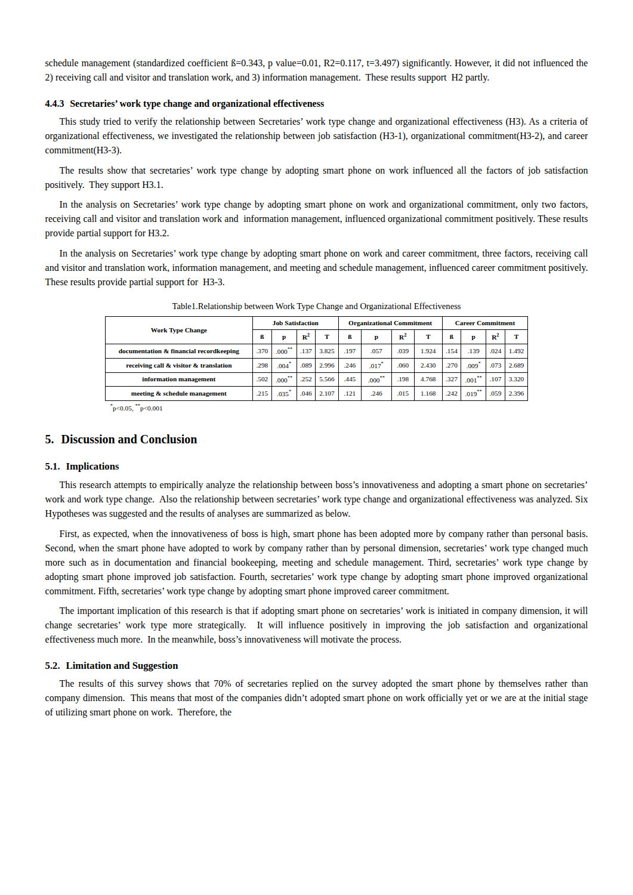schedule management (standardized coefficient ß=0.343, p value=0.01, R2=0.117, t=3.497) significantly. However, it did not influenced the 2) receiving call and visitor and translation work, and 3) information management. These results support H2 partly.
4.4.3 Secretaries’ work type change and organizational effectiveness
This study tried to verify the relationship between Secretaries’ work type change and organizational effectiveness (H3). As a criteria of organizational effectiveness, we investigated the relationship between job satisfaction (H3-1), organizational commitment(H3-2), and career commitment(H3-3).
The results show that secretaries’ work type change by adopting smart phone on work influenced all the factors of job satisfaction positively. They support H3.1.
In the analysis on Secretaries’ work type change by adopting smart phone on work and organizational commitment, only two factors, receiving call and visitor and translation work and information management, influenced organizational commitment positively. These results provide partial support for H3.2.
In the analysis on Secretaries’ work type change by adopting smart phone on work and career commitment, three factors, receiving call and visitor and translation work, information management, and meeting and schedule management, influenced career commitment positively. These results provide partial support for H3-3.
Table1.Relationship between Work Type Change and Organizational Effectiveness
| Work Type Change | Job Satisfaction | Organizational Commitment | Career Commitment |
| --- | --- | --- | --- |
| ß | p | R 2 | T | ß | p | R 2 | T | ß | p | R 2 | T |
| documentation & financial recordkeeping | .370 | .000 ** | .137 | 3.825 | .197 | .057 | .039 | 1.924 | .154 | .139 | .024 | 1.492 |
| receiving call & visitor & translation | .298 | .004 * | .089 | 2.996 | .246 | .017 * | .060 | 2.430 | .270 | .009 * | .073 | 2.689 |
| information management | .502 | .000 ** | .252 | 5.566 | .445 | .000 ** | .198 | 4.768 | .327 | .001 ** | .107 | 3.320 |
| meeting & schedule management | .215 | .035 * | .046 | 2.107 | .121 | .246 | .015 | 1.168 | .242 | .019 ** | .059 | 2.396 |
*p<0.05, **p<0.001
5. Discussion and Conclusion
5.1. Implications
This research attempts to empirically analyze the relationship between boss’s innovativeness and adopting a smart phone on secretaries’ work and work type change. Also the relationship between secretaries’ work type change and organizational effectiveness was analyzed. Six Hypotheses was suggested and the results of analyses are summarized as below.
First, as expected, when the innovativeness of boss is high, smart phone has been adopted more by company rather than personal basis. Second, when the smart phone have adopted to work by company rather than by personal dimension, secretaries’ work type changed much more such as in documentation and financial bookeeping, meeting and schedule management. Third, secretaries’ work type change by adopting smart phone improved job satisfaction. Fourth, secretaries’ work type change by adopting smart phone improved organizational commitment. Fifth, secretaries’ work type change by adopting smart phone improved career commitment.
The important implication of this research is that if adopting smart phone on secretaries’ work is initiated in company dimension, it will change secretaries’ work type more strategically. It will influence positively in improving the job satisfaction and organizational effectiveness much more. In the meanwhile, boss’s innovativeness will motivate the process.
5.2. Limitation and Suggestion
The results of this survey shows that 70% of secretaries replied on the survey adopted the smart phone by themselves rather than company dimension. This means that most of the companies didn’t adopted smart phone on work officially yet or we are at the initial stage of utilizing smart phone on work. Therefore, the